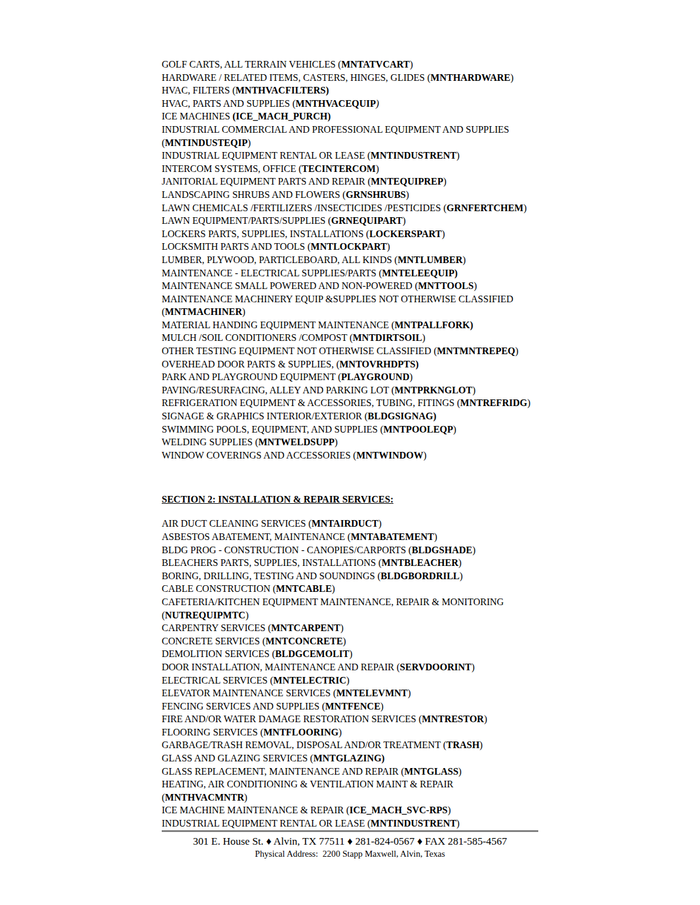GOLF CARTS, ALL TERRAIN VEHICLES (MNTATVCART)
HARDWARE / RELATED ITEMS, CASTERS, HINGES, GLIDES (MNTHARDWARE)
HVAC, FILTERS (MNTHVACFILTERS)
HVAC, PARTS AND SUPPLIES (MNTHVACEQUIP)
ICE MACHINES (ICE_MACH_PURCH)
INDUSTRIAL COMMERCIAL AND PROFESSIONAL EQUIPMENT AND SUPPLIES (MNTINDUSTEQIP)
INDUSTRIAL EQUIPMENT RENTAL OR LEASE (MNTINDUSTRENT)
INTERCOM SYSTEMS, OFFICE (TECINTERCOM)
JANITORIAL EQUIPMENT PARTS AND REPAIR (MNTEQUIPREP)
LANDSCAPING SHRUBS AND FLOWERS (GRNSHRUBS)
LAWN CHEMICALS /FERTILIZERS /INSECTICIDES /PESTICIDES (GRNFERTCHEM)
LAWN EQUIPMENT/PARTS/SUPPLIES (GRNEQUIPART)
LOCKERS PARTS, SUPPLIES, INSTALLATIONS (LOCKERSPART)
LOCKSMITH PARTS AND TOOLS (MNTLOCKPART)
LUMBER, PLYWOOD, PARTICLEBOARD, ALL KINDS (MNTLUMBER)
MAINTENANCE - ELECTRICAL SUPPLIES/PARTS (MNTELEEQUIP)
MAINTENANCE SMALL POWERED AND NON-POWERED (MNTTOOLS)
MAINTENANCE MACHINERY EQUIP &SUPPLIES NOT OTHERWISE CLASSIFIED (MNTMACHINER)
MATERIAL HANDING EQUIPMENT MAINTENANCE (MNTPALLFORK)
MULCH /SOIL CONDITIONERS /COMPOST (MNTDIRTSOIL)
OTHER TESTING EQUIPMENT NOT OTHERWISE CLASSIFIED (MNTMNTREPEQ)
OVERHEAD DOOR PARTS & SUPPLIES, (MNTOVRHDPTS)
PARK AND PLAYGROUND EQUIPMENT (PLAYGROUND)
PAVING/RESURFACING, ALLEY AND PARKING LOT (MNTPRKNGLOT)
REFRIGERATION EQUIPMENT & ACCESSORIES, TUBING, FITINGS (MNTREFRIDG)
SIGNAGE & GRAPHICS INTERIOR/EXTERIOR (BLDGSIGNAG)
SWIMMING POOLS, EQUIPMENT, AND SUPPLIES (MNTPOOLEQP)
WELDING SUPPLIES (MNTWELDSUPP)
WINDOW COVERINGS AND ACCESSORIES (MNTWINDOW)
SECTION 2: INSTALLATION & REPAIR SERVICES:
AIR DUCT CLEANING SERVICES (MNTAIRDUCT)
ASBESTOS ABATEMENT, MAINTENANCE (MNTABATEMENT)
BLDG PROG - CONSTRUCTION - CANOPIES/CARPORTS (BLDGSHADE)
BLEACHERS PARTS, SUPPLIES, INSTALLATIONS (MNTBLEACHER)
BORING, DRILLING, TESTING AND SOUNDINGS (BLDGBORDRILL)
CABLE CONSTRUCTION (MNTCABLE)
CAFETERIA/KITCHEN EQUIPMENT MAINTENANCE, REPAIR & MONITORING (NUTREQUIPMTC)
CARPENTRY SERVICES (MNTCARPENT)
CONCRETE SERVICES (MNTCONCRETE)
DEMOLITION SERVICES (BLDGCEMOLIT)
DOOR INSTALLATION, MAINTENANCE AND REPAIR (SERVDOORINT)
ELECTRICAL SERVICES (MNTELECTRIC)
ELEVATOR MAINTENANCE SERVICES (MNTELEVMNT)
FENCING SERVICES AND SUPPLIES (MNTFENCE)
FIRE AND/OR WATER DAMAGE RESTORATION SERVICES (MNTRESTOR)
FLOORING SERVICES (MNTFLOORING)
GARBAGE/TRASH REMOVAL, DISPOSAL AND/OR TREATMENT (TRASH)
GLASS AND GLAZING SERVICES (MNTGLAZING)
GLASS REPLACEMENT, MAINTENANCE AND REPAIR (MNTGLASS)
HEATING, AIR CONDITIONING & VENTILATION MAINT & REPAIR (MNTHVACMNTR)
ICE MACHINE MAINTENANCE & REPAIR (ICE_MACH_SVC-RPS)
INDUSTRIAL EQUIPMENT RENTAL OR LEASE (MNTINDUSTRENT)
301 E. House St. ♦ Alvin, TX 77511 ♦ 281-824-0567 ♦ FAX 281-585-4567
Physical Address: 2200 Stapp Maxwell, Alvin, Texas